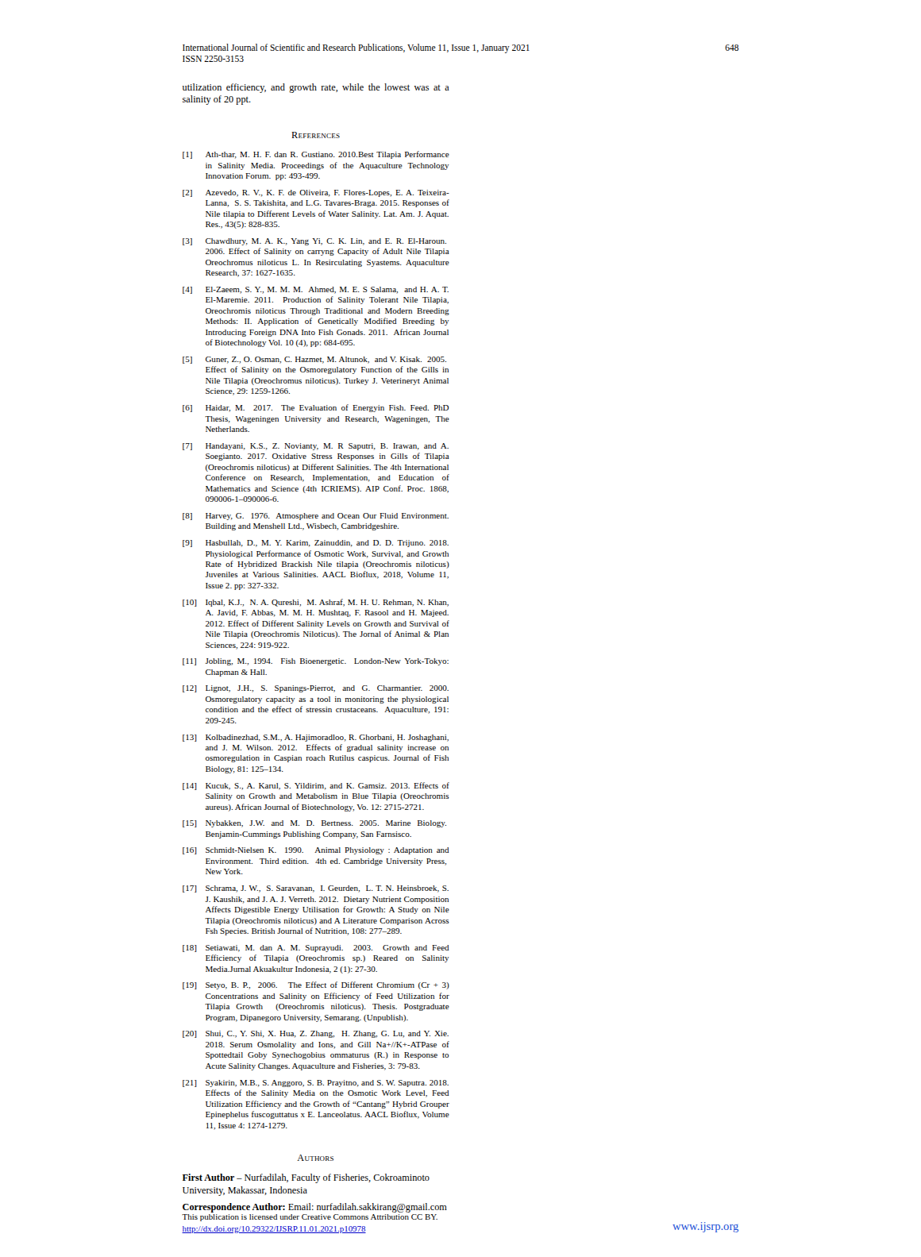International Journal of Scientific and Research Publications, Volume 11, Issue 1, January 2021
ISSN 2250-3153
648
utilization efficiency, and growth rate, while the lowest was at a salinity of 20 ppt.
References
[1] Ath-thar, M. H. F. dan R. Gustiano. 2010.Best Tilapia Performance in Salinity Media. Proceedings of the Aquaculture Technology Innovation Forum. pp: 493-499.
[2] Azevedo, R. V., K. F. de Oliveira, F. Flores-Lopes, E. A. Teixeira-Lanna, S. S. Takishita, and L.G. Tavares-Braga. 2015. Responses of Nile tilapia to Different Levels of Water Salinity. Lat. Am. J. Aquat. Res., 43(5): 828-835.
[3] Chawdhury, M. A. K., Yang Yi, C. K. Lin, and E. R. El-Haroun. 2006. Effect of Salinity on carryng Capacity of Adult Nile Tilapia Oreochromus niloticus L. In Resirculating Syastems. Aquaculture Research, 37: 1627-1635.
[4] El-Zaeem, S. Y., M. M. M. Ahmed, M. E. S Salama, and H. A. T. El-Maremie. 2011. Production of Salinity Tolerant Nile Tilapia, Oreochromis niloticus Through Traditional and Modern Breeding Methods: II. Application of Genetically Modified Breeding by Introducing Foreign DNA Into Fish Gonads. 2011. African Journal of Biotechnology Vol. 10 (4), pp: 684-695.
[5] Guner, Z., O. Osman, C. Hazmet, M. Altunok, and V. Kisak. 2005. Effect of Salinity on the Osmoregulatory Function of the Gills in Nile Tilapia (Oreochromus niloticus). Turkey J. Veterineryt Animal Science, 29: 1259-1266.
[6] Haidar, M. 2017. The Evaluation of Energyin Fish. Feed. PhD Thesis, Wageningen University and Research, Wageningen, The Netherlands.
[7] Handayani, K.S., Z. Novianty, M. R Saputri, B. Irawan, and A. Soegianto. 2017. Oxidative Stress Responses in Gills of Tilapia (Oreochromis niloticus) at Different Salinities. The 4th International Conference on Research, Implementation, and Education of Mathematics and Science (4th ICRIEMS). AIP Conf. Proc. 1868, 090006-1–090006-6.
[8] Harvey, G. 1976. Atmosphere and Ocean Our Fluid Environment. Building and Menshell Ltd., Wisbech, Cambridgeshire.
[9] Hasbullah, D., M. Y. Karim, Zainuddin, and D. D. Trijuno. 2018. Physiological Performance of Osmotic Work, Survival, and Growth Rate of Hybridized Brackish Nile tilapia (Oreochromis niloticus) Juveniles at Various Salinities. AACL Bioflux, 2018, Volume 11, Issue 2. pp: 327-332.
[10] Iqbal, K.J., N. A. Qureshi, M. Ashraf, M. H. U. Rehman, N. Khan, A. Javid, F. Abbas, M. M. H. Mushtaq, F. Rasool and H. Majeed. 2012. Effect of Different Salinity Levels on Growth and Survival of Nile Tilapia (Oreochromis Niloticus). The Jornal of Animal & Plan Sciences, 224: 919-922.
[11] Jobling, M., 1994. Fish Bioenergetic. London-New York-Tokyo: Chapman & Hall.
[12] Lignot, J.H., S. Spanings-Pierrot, and G. Charmantier. 2000. Osmoregulatory capacity as a tool in monitoring the physiological condition and the effect of stressin crustaceans. Aquaculture, 191: 209-245.
[13] Kolbadinezhad, S.M., A. Hajimoradloo, R. Ghorbani, H. Joshaghani, and J. M. Wilson. 2012. Effects of gradual salinity increase on osmoregulation in Caspian roach Rutilus caspicus. Journal of Fish Biology, 81: 125–134.
[14] Kucuk, S., A. Karul, S. Yildirim, and K. Gamsiz. 2013. Effects of Salinity on Growth and Metabolism in Blue Tilapia (Oreochromis aureus). African Journal of Biotechnology, Vo. 12: 2715-2721.
[15] Nybakken, J.W. and M. D. Bertness. 2005. Marine Biology. Benjamin-Cummings Publishing Company, San Farnsisco.
[16] Schmidt-Nielsen K. 1990. Animal Physiology : Adaptation and Environment. Third edition. 4th ed. Cambridge University Press, New York.
[17] Schrama, J. W., S. Saravanan, I. Geurden, L. T. N. Heinsbroek, S. J. Kaushik, and J. A. J. Verreth. 2012. Dietary Nutrient Composition Affects Digestible Energy Utilisation for Growth: A Study on Nile Tilapia (Oreochromis niloticus) and A Literature Comparison Across Fsh Species. British Journal of Nutrition, 108: 277–289.
[18] Setiawati, M. dan A. M. Suprayudi. 2003. Growth and Feed Efficiency of Tilapia (Oreochromis sp.) Reared on Salinity Media.Jurnal Akuakultur Indonesia, 2 (1): 27-30.
[19] Setyo, B. P., 2006. The Effect of Different Chromium (Cr + 3) Concentrations and Salinity on Efficiency of Feed Utilization for Tilapia Growth (Oreochromis niloticus). Thesis. Postgraduate Program, Dipanegoro University, Semarang. (Unpublish).
[20] Shui, C., Y. Shi, X. Hua, Z. Zhang, H. Zhang, G. Lu, and Y. Xie. 2018. Serum Osmolality and Ions, and Gill Na+//K+-ATPase of Spottedtail Goby Synechogobius ommaturus (R.) in Response to Acute Salinity Changes. Aquaculture and Fisheries, 3: 79-83.
[21] Syakirin, M.B., S. Anggoro, S. B. Prayitno, and S. W. Saputra. 2018. Effects of the Salinity Media on the Osmotic Work Level, Feed Utilization Efficiency and the Growth of “Cantang” Hybrid Grouper Epinephelus fuscoguttatus x E. Lanceolatus. AACL Bioflux, Volume 11, Issue 4: 1274-1279.
Authors
First Author – Nurfadilah, Faculty of Fisheries, Cokroaminoto University, Makassar, Indonesia
Correspondence Author: Email: nurfadilah.sakkirang@gmail.com
This publication is licensed under Creative Commons Attribution CC BY. http://dx.doi.org/10.29322/IJSRP.11.01.2021.p10978 www.ijsrp.org